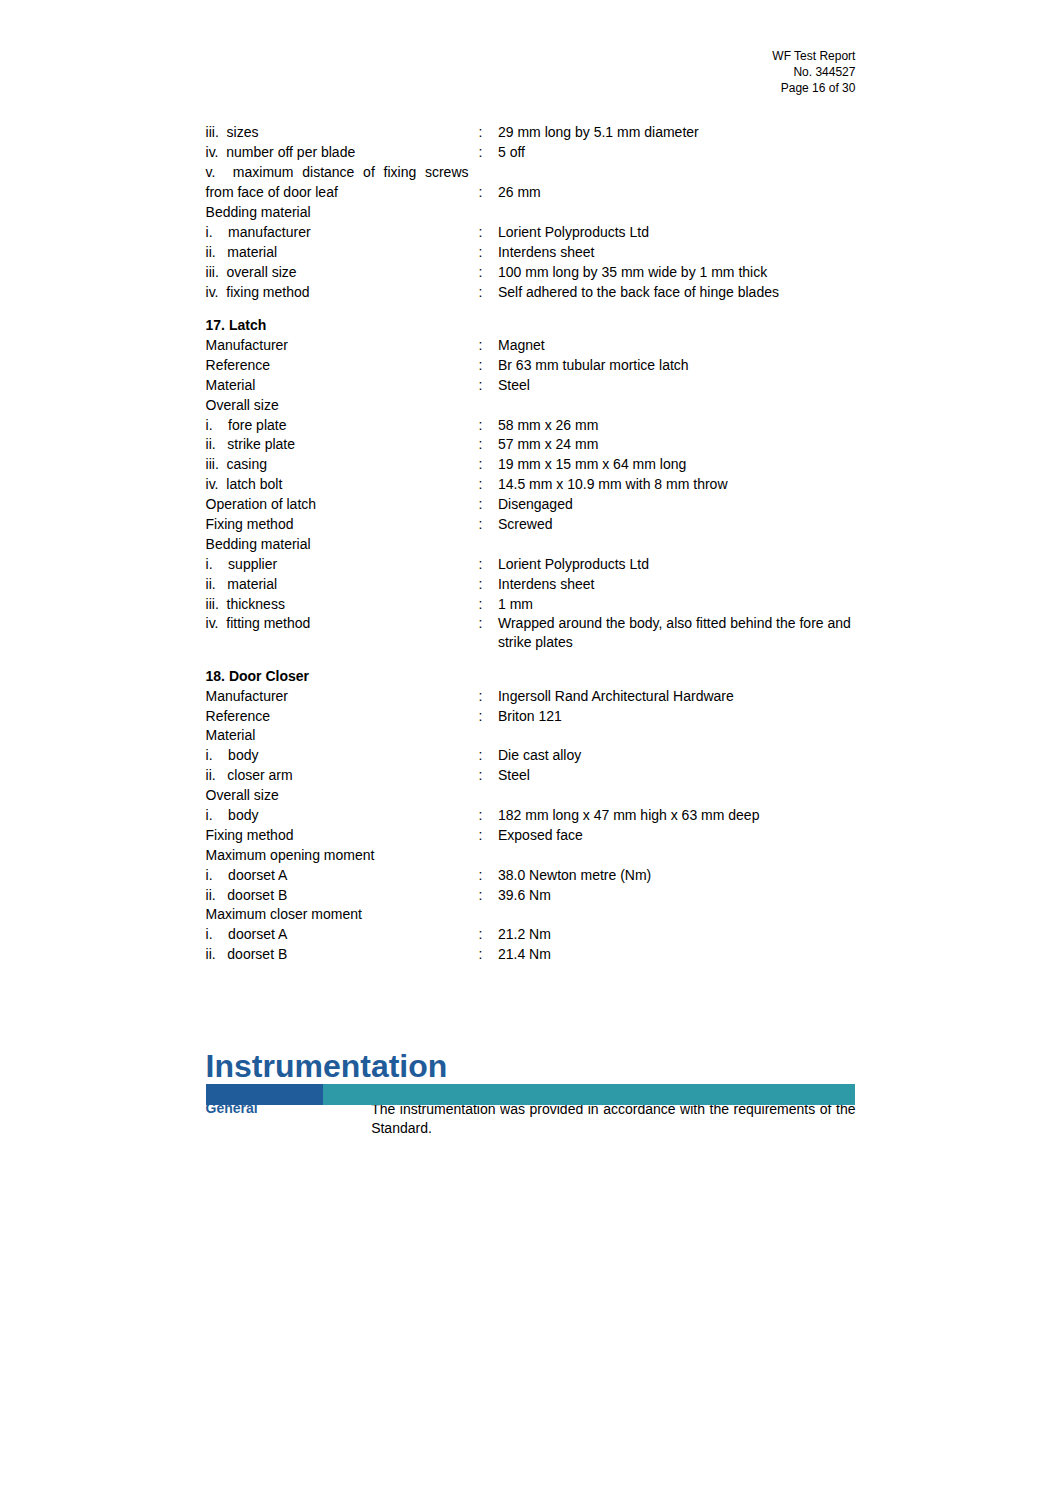WF Test Report
No. 344527
Page 16 of 30
| iii. sizes | : | 29 mm long by 5.1 mm diameter |
| iv. number off per blade | : | 5 off |
| v. maximum distance of fixing screws | | |
| from face of door leaf | : | 26 mm |
| Bedding material | | |
| i. manufacturer | : | Lorient Polyproducts Ltd |
| ii. material | : | Interdens sheet |
| iii. overall size | : | 100 mm long by 35 mm wide by 1 mm thick |
| iv. fixing method | : | Self adhered to the back face of hinge blades |
| 17. Latch |
| Manufacturer | : | Magnet |
| Reference | : | Br 63 mm tubular mortice latch |
| Material | : | Steel |
| Overall size | | |
| i. fore plate | : | 58 mm x 26 mm |
| ii. strike plate | : | 57 mm x 24 mm |
| iii. casing | : | 19 mm x 15 mm x 64 mm long |
| iv. latch bolt | : | 14.5 mm x 10.9 mm with 8 mm throw |
| Operation of latch | : | Disengaged |
| Fixing method | : | Screwed |
| Bedding material | | |
| i. supplier | : | Lorient Polyproducts Ltd |
| ii. material | : | Interdens sheet |
| iii. thickness | : | 1 mm |
| iv. fitting method | : | Wrapped around the body, also fitted behind the fore and strike plates |
| 18. Door Closer |
| Manufacturer | : | Ingersoll Rand Architectural Hardware |
| Reference | : | Briton 121 |
| Material | | |
| i. body | : | Die cast alloy |
| ii. closer arm | : | Steel |
| Overall size | | |
| i. body | : | 182 mm long x 47 mm high x 63 mm deep |
| Fixing method | : | Exposed face |
| Maximum opening moment | | |
| i. doorset A | : | 38.0 Newton metre (Nm) |
| ii. doorset B | : | 39.6 Nm |
| Maximum closer moment | | |
| i. doorset A | : | 21.2 Nm |
| ii. doorset B | : | 21.4 Nm |
Instrumentation
General
The instrumentation was provided in accordance with the requirements of the Standard.